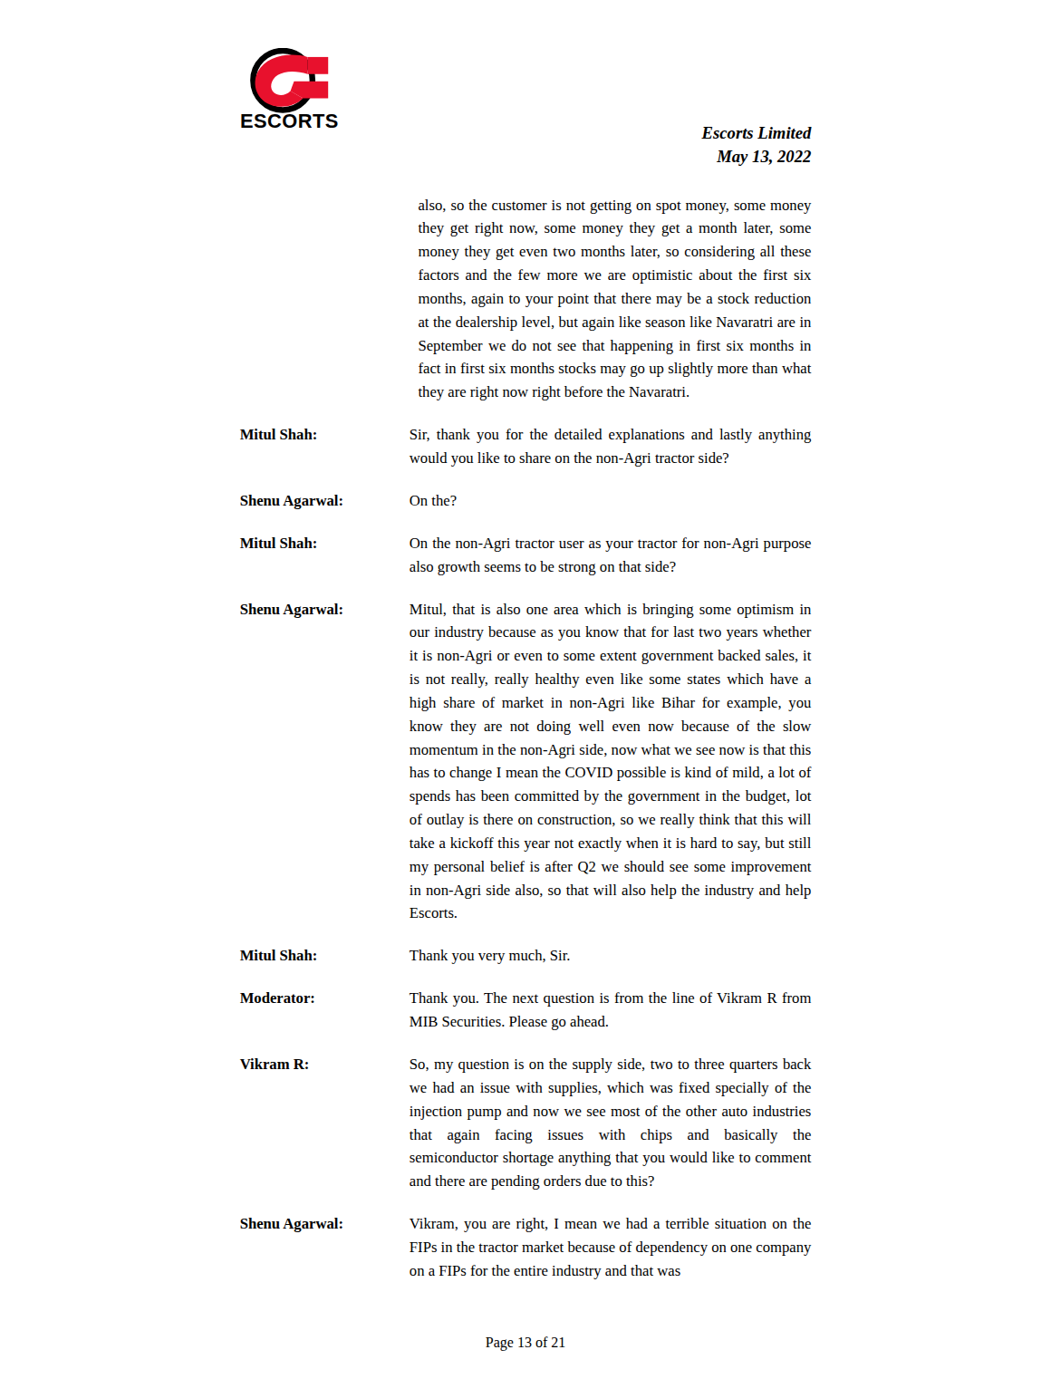ESCORTS
Escorts Limited
May 13, 2022
also, so the customer is not getting on spot money, some money they get right now, some money they get a month later, some money they get even two months later, so considering all these factors and the few more we are optimistic about the first six months, again to your point that there may be a stock reduction at the dealership level, but again like season like Navaratri are in September we do not see that happening in first six months in fact in first six months stocks may go up slightly more than what they are right now right before the Navaratri.
| Mitul Shah: | Sir, thank you for the detailed explanations and lastly anything would you like to share on the non-Agri tractor side? |
| Shenu Agarwal: | On the? |
| Mitul Shah: | On the non-Agri tractor user as your tractor for non-Agri purpose also growth seems to be strong on that side? |
| Shenu Agarwal: | Mitul, that is also one area which is bringing some optimism in our industry because as you know that for last two years whether it is non-Agri or even to some extent government backed sales, it is not really, really healthy even like some states which have a high share of market in non-Agri like Bihar for example, you know they are not doing well even now because of the slow momentum in the non-Agri side, now what we see now is that this has to change I mean the COVID possible is kind of mild, a lot of spends has been committed by the government in the budget, lot of outlay is there on construction, so we really think that this will take a kickoff this year not exactly when it is hard to say, but still my personal belief is after Q2 we should see some improvement in non-Agri side also, so that will also help the industry and help Escorts. |
| Mitul Shah: | Thank you very much, Sir. |
| Moderator: | Thank you. The next question is from the line of Vikram R from MIB Securities. Please go ahead. |
| Vikram R: | So, my question is on the supply side, two to three quarters back we had an issue with supplies, which was fixed specially of the injection pump and now we see most of the other auto industries that again facing issues with chips and basically the semiconductor shortage anything that you would like to comment and there are pending orders due to this? |
| Shenu Agarwal: | Vikram, you are right, I mean we had a terrible situation on the FIPs in the tractor market because of dependency on one company on a FIPs for the entire industry and that was |
Page 13 of 21